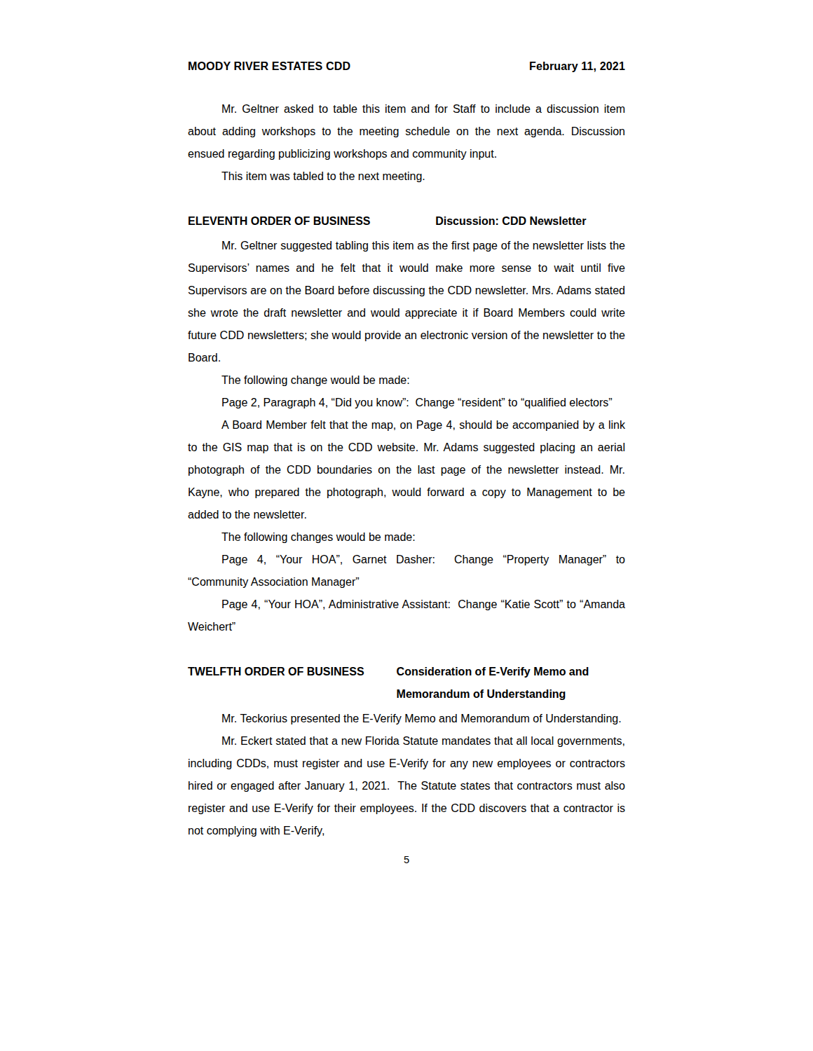MOODY RIVER ESTATES CDD
February 11, 2021
Mr. Geltner asked to table this item and for Staff to include a discussion item about adding workshops to the meeting schedule on the next agenda. Discussion ensued regarding publicizing workshops and community input.
This item was tabled to the next meeting.
ELEVENTH ORDER OF BUSINESS
Discussion: CDD Newsletter
Mr. Geltner suggested tabling this item as the first page of the newsletter lists the Supervisors’ names and he felt that it would make more sense to wait until five Supervisors are on the Board before discussing the CDD newsletter. Mrs. Adams stated she wrote the draft newsletter and would appreciate it if Board Members could write future CDD newsletters; she would provide an electronic version of the newsletter to the Board.
The following change would be made:
Page 2, Paragraph 4, “Did you know”: Change “resident” to “qualified electors”
A Board Member felt that the map, on Page 4, should be accompanied by a link to the GIS map that is on the CDD website. Mr. Adams suggested placing an aerial photograph of the CDD boundaries on the last page of the newsletter instead. Mr. Kayne, who prepared the photograph, would forward a copy to Management to be added to the newsletter.
The following changes would be made:
Page 4, “Your HOA”, Garnet Dasher: Change “Property Manager” to “Community Association Manager”
Page 4, “Your HOA”, Administrative Assistant: Change “Katie Scott” to “Amanda Weichert”
TWELFTH ORDER OF BUSINESS
Consideration of E-Verify Memo and Memorandum of Understanding
Mr. Teckorius presented the E-Verify Memo and Memorandum of Understanding.
Mr. Eckert stated that a new Florida Statute mandates that all local governments, including CDDs, must register and use E-Verify for any new employees or contractors hired or engaged after January 1, 2021. The Statute states that contractors must also register and use E-Verify for their employees. If the CDD discovers that a contractor is not complying with E-Verify,
5